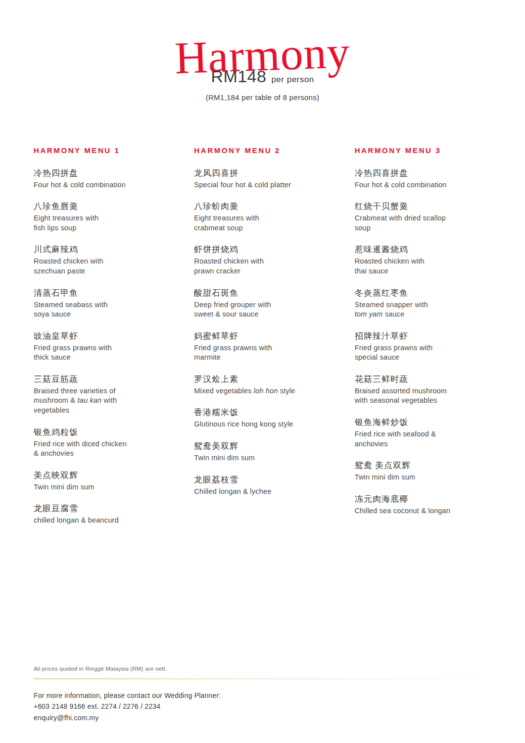Harmony
RM148 per person
(RM1,184 per table of 8 persons)
Harmony Menu 1
冷热四拼盘
Four hot & cold combination
八珍鱼唇羹
Eight treasures with
fish lips soup
川式麻辣鸡
Roasted chicken with
szechuan paste
清蒸石甲鱼
Steamed seabass with
soya sauce
豉油皇草虾
Fried grass prawns with
thick sauce
三菇豆筋蔬
Braised three varieties of
mushroom & tau kan with
vegetables
银鱼鸡粒饭
Fried rice with diced chicken
& anchovies
美点映双辉
Twin mini dim sum
龙眼豆腐雪
chilled longan & beancurd
Harmony Menu 2
龙凤四喜拼
Special four hot & cold platter
八珍蚧肉羹
Eight treasures with
crabmeat soup
虾饼拼烧鸡
Roasted chicken with
prawn cracker
酸甜石斑鱼
Deep fried grouper with
sweet & sour sauce
妈蜜鲜草虾
Fried grass prawns with
marmite
罗汉烩上素
Mixed vegetables loh hon style
香港糯米饭
Glutinous rice hong kong style
鸳鸯美双辉
Twin mini dim sum
龙眼荔枝雪
Chilled longan & lychee
Harmony Menu 3
冷热四喜拼盘
Four hot & cold combination
红烧干贝蟹羹
Crabmeat with dried scallop
soup
惹味暹酱烧鸡
Roasted chicken with
thai sauce
冬炎蒸红枣鱼
Steamed snapper with
tom yam sauce
招牌辣汁草虾
Fried grass prawns with
special sauce
花菇三鲜时蔬
Braised assorted mushroom
with seasonal vegetables
银鱼海鲜炒饭
Fried rice with seafood &
anchovies
鸳鸯 美点双辉
Twin mini dim sum
冻元肉海底椰
Chilled sea coconut & longan
All prices quoted in Ringgit Malaysia (RM) are nett.
For more information, please contact our Wedding Planner:
+603 2148 9166 ext. 2274 / 2276 / 2234
enquiry@fhi.com.my